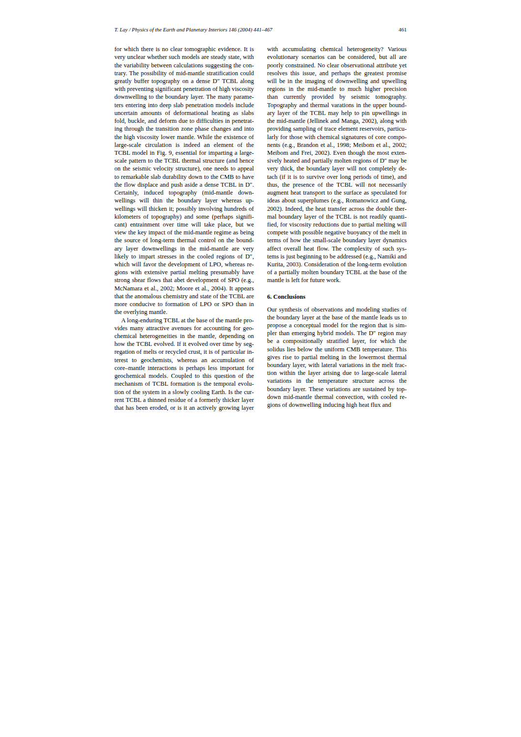T. Lay / Physics of the Earth and Planetary Interiors 146 (2004) 441–467 461
for which there is no clear tomographic evidence. It is very unclear whether such models are steady state, with the variability between calculations suggesting the contrary. The possibility of mid-mantle stratification could greatly buffer topography on a dense D″ TCBL along with preventing significant penetration of high viscosity downwelling to the boundary layer. The many parameters entering into deep slab penetration models include uncertain amounts of deformational heating as slabs fold, buckle, and deform due to difficulties in penetrating through the transition zone phase changes and into the high viscosity lower mantle. While the existence of large-scale circulation is indeed an element of the TCBL model in Fig. 9, essential for imparting a large-scale pattern to the TCBL thermal structure (and hence on the seismic velocity structure), one needs to appeal to remarkable slab durability down to the CMB to have the flow displace and push aside a dense TCBL in D″. Certainly, induced topography (mid-mantle downwellings will thin the boundary layer whereas upwellings will thicken it; possibly involving hundreds of kilometers of topography) and some (perhaps significant) entrainment over time will take place, but we view the key impact of the mid-mantle regime as being the source of long-term thermal control on the boundary layer downwellings in the mid-mantle are very likely to impart stresses in the cooled regions of D″, which will favor the development of LPO, whereas regions with extensive partial melting presumably have strong shear flows that abet development of SPO (e.g., McNamara et al., 2002; Moore et al., 2004). It appears that the anomalous chemistry and state of the TCBL are more conducive to formation of LPO or SPO than in the overlying mantle.
A long-enduring TCBL at the base of the mantle provides many attractive avenues for accounting for geochemical heterogeneities in the mantle, depending on how the TCBL evolved. If it evolved over time by segregation of melts or recycled crust, it is of particular interest to geochemists, whereas an accumulation of core–mantle interactions is perhaps less important for geochemical models. Coupled to this question of the mechanism of TCBL formation is the temporal evolution of the system in a slowly cooling Earth. Is the current TCBL a thinned residue of a formerly thicker layer that has been eroded, or is it an actively growing layer with accumulating chemical heterogeneity? Various evolutionary scenarios can be considered, but all are poorly constrained. No clear observational attribute yet resolves this issue, and perhaps the greatest promise will be in the imaging of downwelling and upwelling regions in the mid-mantle to much higher precision than currently provided by seismic tomography. Topography and thermal varations in the upper boundary layer of the TCBL may help to pin upwellings in the mid-mantle (Jellinek and Manga, 2002), along with providing sampling of trace element reservoirs, particularly for those with chemical signatures of core components (e.g., Brandon et al., 1998; Meibom et al., 2002; Meibom and Frei, 2002). Even though the most extensively heated and partially molten regions of D″ may be very thick, the boundary layer will not completely detach (if it is to survive over long periods of time), and thus, the presence of the TCBL will not necessarily augment heat transport to the surface as speculated for ideas about superplumes (e.g., Romanowicz and Gung, 2002). Indeed, the heat transfer across the double thermal boundary layer of the TCBL is not readily quantified, for viscosity reductions due to partial melting will compete with possible negative buoyancy of the melt in terms of how the small-scale boundary layer dynamics affect overall heat flow. The complexity of such systems is just beginning to be addressed (e.g., Namiki and Kurita, 2003). Consideration of the long-term evolution of a partially molten boundary TCBL at the base of the mantle is left for future work.
6. Conclusions
Our synthesis of observations and modeling studies of the boundary layer at the base of the mantle leads us to propose a conceptual model for the region that is simpler than emerging hybrid models. The D″ region may be a compositionally stratified layer, for which the solidus lies below the uniform CMB temperature. This gives rise to partial melting in the lowermost thermal boundary layer, with lateral variations in the melt fraction within the layer arising due to large-scale lateral variations in the temperature structure across the boundary layer. These variations are sustained by top-down mid-mantle thermal convection, with cooled regions of downwelling inducing high heat flux and